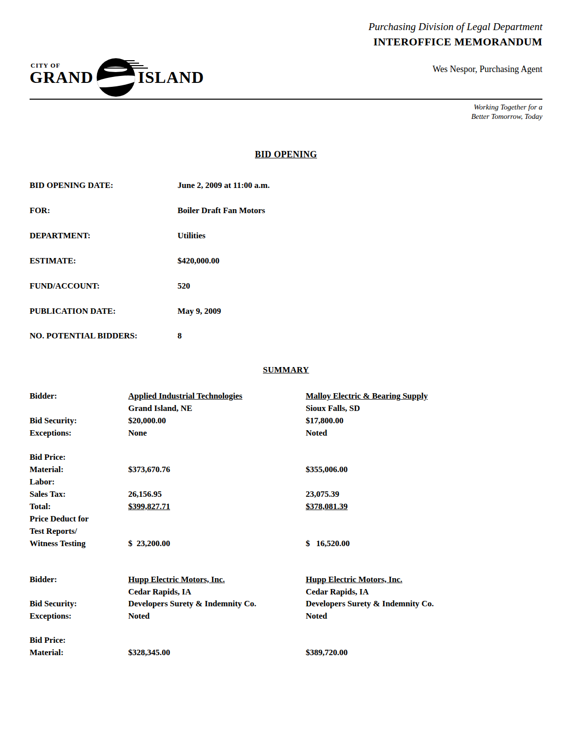Purchasing Division of Legal Department
INTEROFFICE MEMORANDUM
CITY OF GRAND
ISLAND
Wes Nespor, Purchasing Agent
Working Together for a
Better Tomorrow, Today
BID OPENING
| BID OPENING DATE: | June 2, 2009 at 11:00 a.m. |
| FOR: | Boiler Draft Fan Motors |
| DEPARTMENT: | Utilities |
| ESTIMATE: | $420,000.00 |
| FUND/ACCOUNT: | 520 |
| PUBLICATION DATE: | May 9, 2009 |
| NO. POTENTIAL BIDDERS: | 8 |
SUMMARY
| Bidder: | Applied Industrial Technologies | Malloy Electric & Bearing Supply |
| | Grand Island, NE | Sioux Falls, SD |
| Bid Security: | $20,000.00 | $17,800.00 |
| Exceptions: | None | Noted |
| Bid Price: | | |
| Material: | $373,670.76 | $355,006.00 |
| Labor: | | |
| Sales Tax: | 26,156.95 | 23,075.39 |
| Total: | $399,827.71 | $378,081.39 |
| Price Deduct for | | |
| Test Reports/ | | |
| Witness Testing | $ 23,200.00 | $ 16,520.00 |
| Bidder: | Hupp Electric Motors, Inc. | Hupp Electric Motors, Inc. |
| | Cedar Rapids, IA | Cedar Rapids, IA |
| Bid Security: | Developers Surety & Indemnity Co. | Developers Surety & Indemnity Co. |
| Exceptions: | Noted | Noted |
| Bid Price: | | |
| Material: | $328,345.00 | $389,720.00 |